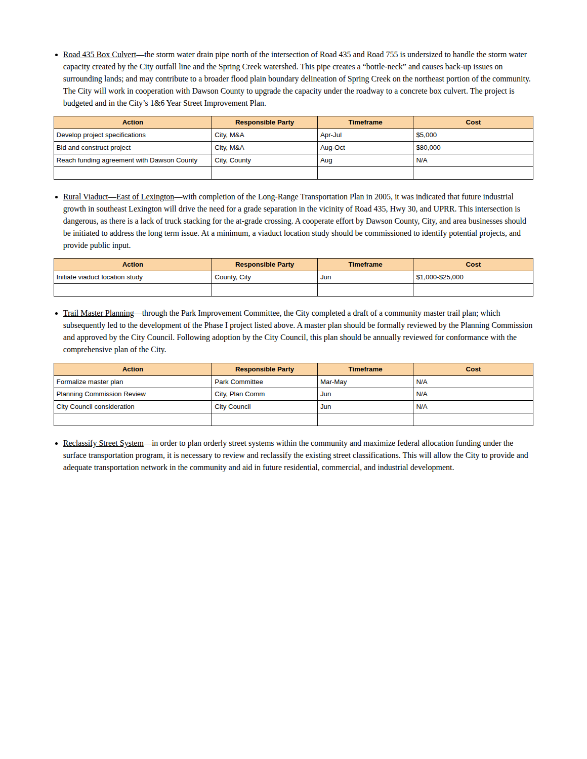Road 435 Box Culvert—the storm water drain pipe north of the intersection of Road 435 and Road 755 is undersized to handle the storm water capacity created by the City outfall line and the Spring Creek watershed. This pipe creates a “bottle-neck” and causes back-up issues on surrounding lands; and may contribute to a broader flood plain boundary delineation of Spring Creek on the northeast portion of the community. The City will work in cooperation with Dawson County to upgrade the capacity under the roadway to a concrete box culvert. The project is budgeted and in the City’s 1&6 Year Street Improvement Plan.
| Action | Responsible Party | Timeframe | Cost |
| --- | --- | --- | --- |
| Develop project specifications | City, M&A | Apr-Jul | $5,000 |
| Bid and construct project | City, M&A | Aug-Oct | $80,000 |
| Reach funding agreement with Dawson County | City, County | Aug | N/A |
Rural Viaduct—East of Lexington—with completion of the Long-Range Transportation Plan in 2005, it was indicated that future industrial growth in southeast Lexington will drive the need for a grade separation in the vicinity of Road 435, Hwy 30, and UPRR. This intersection is dangerous, as there is a lack of truck stacking for the at-grade crossing. A cooperate effort by Dawson County, City, and area businesses should be initiated to address the long term issue. At a minimum, a viaduct location study should be commissioned to identify potential projects, and provide public input.
| Action | Responsible Party | Timeframe | Cost |
| --- | --- | --- | --- |
| Initiate viaduct location study | County, City | Jun | $1,000-$25,000 |
Trail Master Planning—through the Park Improvement Committee, the City completed a draft of a community master trail plan; which subsequently led to the development of the Phase I project listed above. A master plan should be formally reviewed by the Planning Commission and approved by the City Council. Following adoption by the City Council, this plan should be annually reviewed for conformance with the comprehensive plan of the City.
| Action | Responsible Party | Timeframe | Cost |
| --- | --- | --- | --- |
| Formalize master plan | Park Committee | Mar-May | N/A |
| Planning Commission Review | City, Plan Comm | Jun | N/A |
| City Council consideration | City Council | Jun | N/A |
Reclassify Street System—in order to plan orderly street systems within the community and maximize federal allocation funding under the surface transportation program, it is necessary to review and reclassify the existing street classifications. This will allow the City to provide and adequate transportation network in the community and aid in future residential, commercial, and industrial development.